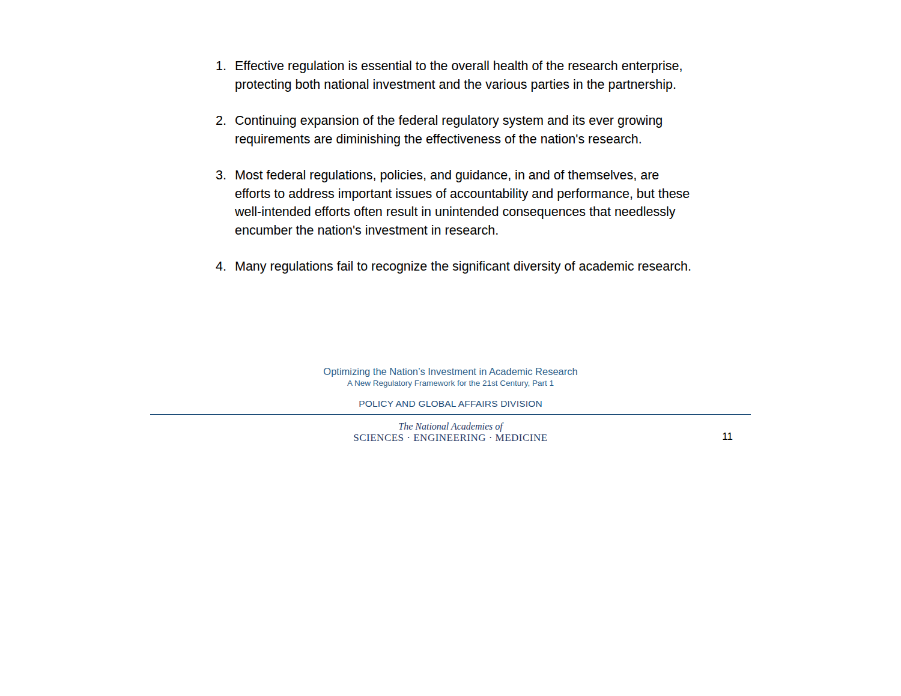Effective regulation is essential to the overall health of the research enterprise, protecting both national investment and the various parties in the partnership.
Continuing expansion of the federal regulatory system and its ever growing requirements are diminishing the effectiveness of the nation's research.
Most federal regulations, policies, and guidance, in and of themselves, are efforts to address important issues of accountability and performance, but these well-intended efforts often result in unintended consequences that needlessly encumber the nation's investment in research.
Many regulations fail to recognize the significant diversity of academic research.
Optimizing the Nation’s Investment in Academic Research
A New Regulatory Framework for the 21st Century, Part 1
POLICY AND GLOBAL AFFAIRS DIVISION
The National Academies of
SCIENCES · ENGINEERING · MEDICINE
11